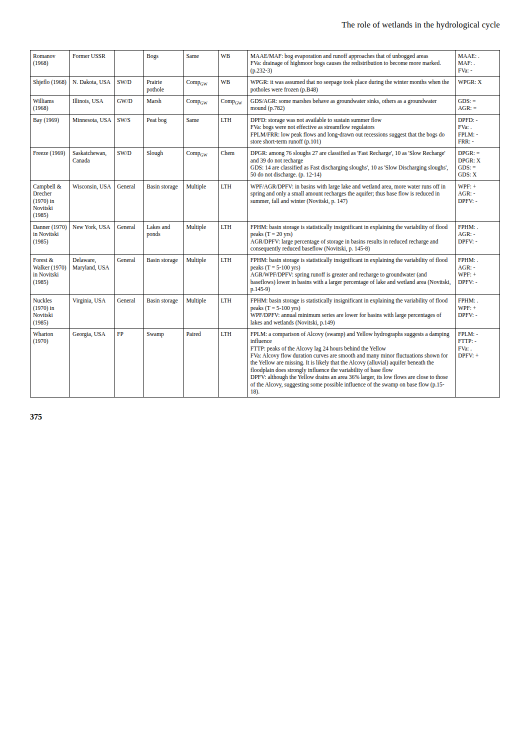The role of wetlands in the hydrological cycle
| Romanov (1968) | Former USSR | | Bogs | Same | WB | MAAE/MAF: bog evaporation and runoff approaches that of unbogged areas FVa: drainage of highmoor bogs causes the redistribution to become more marked. (p.232-3) | MAAE: . MAF: . FVa: - |
| Shjeflo (1968) | N. Dakota, USA | SW/D | Prairie pothole | Comp GW | WB | WPGR: it was assumed that no seepage took place during the winter months when the potholes were frozen (p.B48) | WPGR: X |
| Williams (1968) | Illinois, USA | GW/D | Marsh | Comp GW | Comp GW | GDS/AGR: some marshes behave as groundwater sinks, others as a groundwater mound (p.782) | GDS: = AGR: = |
| Bay (1969) | Minnesota, USA | SW/S | Peat bog | Same | LTH | DPFD: storage was not available to sustain summer flow FVa: bogs were not effective as streamflow regulators FPLM/FRR: low peak flows and long-drawn out recessions suggest that the bogs do store short-term runoff (p.101) | DPFD: - FVa: . FPLM: - FRR: - |
| Freeze (1969) | Saskatchewan, Canada | SW/D | Slough | Comp GW | Chem | DPGR: among 76 sloughs 27 are classified as 'Fast Recharge', 10 as 'Slow Recharge' and 39 do not recharge GDS: 14 are classified as Fast discharging sloughs', 10 as 'Slow Discharging sloughs', 50 do not discharge. (p. 12-14) | DPGR: = DPGR: X GDS: = GDS: X |
| Campbell & Drecher (1970) in Novitski (1985) | Wisconsin, USA | General | Basin storage | Multiple | LTH | WPF/AGR/DPFV: in basins with large lake and wetland area, more water runs off in spring and only a small amount recharges the aquifer; thus base flow is reduced in summer, fall and winter (Novitski, p. 147) | WPF: + AGR: - DPFV: - |
| Danner (1970) in Novitski (1985) | New York, USA | General | Lakes and ponds | Multiple | LTH | FPHM: basin storage is statistically insignificant in explaining the variability of flood peaks (T = 20 yrs) AGR/DPFV: large percentage of storage in basins results in reduced recharge and consequently reduced baseflow (Novitski, p. 145-8) | FPHM: . AGR: - DPFV: - |
| Forest & Walker (1970) in Novitski (1985) | Delaware, Maryland, USA | General | Basin storage | Multiple | LTH | FPHM: basin storage is statistically insignificant in explaining the variability of flood peaks (T = 5-100 yrs) AGR/WPF/DPFV: spring runoff is greater and recharge to groundwater (and baseflows) lower in basins with a larger percentage of lake and wetland area (Novitski, p.145-9) | FPHM: . AGR: - WPF: + DPFV: - |
| Nuckles (1970) in Novitski (1985) | Virginia, USA | General | Basin storage | Multiple | LTH | FPHM: basin storage is statistically insignificant in explaining the variability of flood peaks (T = 5-100 yrs) WPF/DPFV: annual minimum series are lower for basins with large percentages of lakes and wetlands (Novitski, p.149) | FPHM: . WPF: + DPFV: - |
| Wharton (1970) | Georgia, USA | FP | Swamp | Paired | LTH | FPLM: a comparison of Alcovy (swamp) and Yellow hydrographs suggests a damping influence FTTP: peaks of the Alcovy lag 24 hours behind the Yellow FVa: Alcovy flow duration curves are smooth and many minor fluctuations shown for the Yellow are missing. It is likely that the Alcovy (alluvial) aquifer beneath the floodplain does strongly influence the variability of base flow DPFV: although the Yellow drains an area 36% larger, its low flows are close to those of the Alcovy, suggesting some possible influence of the swamp on base flow (p.15-18). | FPLM: - FTTP: - FVa: . DPFV: + |
375